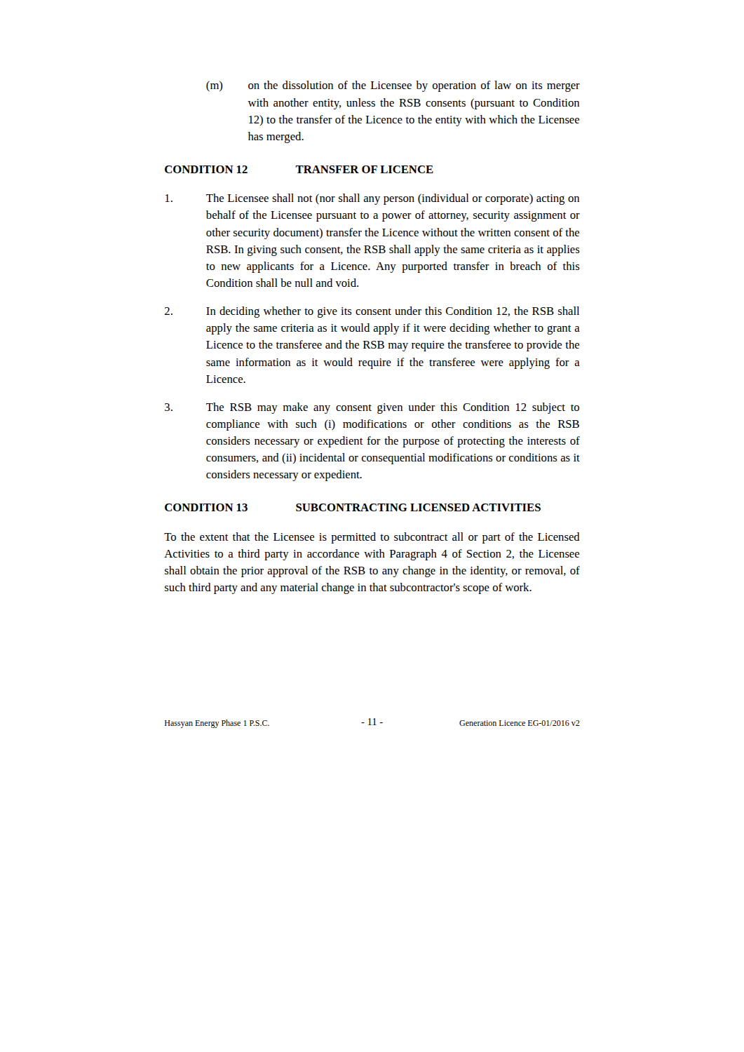(m)
on the dissolution of the Licensee by operation of law on its merger with another entity, unless the RSB consents (pursuant to Condition 12) to the transfer of the Licence to the entity with which the Licensee has merged.
CONDITION 12
TRANSFER OF LICENCE
1.
The Licensee shall not (nor shall any person (individual or corporate) acting on behalf of the Licensee pursuant to a power of attorney, security assignment or other security document) transfer the Licence without the written consent of the RSB. In giving such consent, the RSB shall apply the same criteria as it applies to new applicants for a Licence. Any purported transfer in breach of this Condition shall be null and void.
2.
In deciding whether to give its consent under this Condition 12, the RSB shall apply the same criteria as it would apply if it were deciding whether to grant a Licence to the transferee and the RSB may require the transferee to provide the same information as it would require if the transferee were applying for a Licence.
3.
The RSB may make any consent given under this Condition 12 subject to compliance with such (i) modifications or other conditions as the RSB considers necessary or expedient for the purpose of protecting the interests of consumers, and (ii) incidental or consequential modifications or conditions as it considers necessary or expedient.
CONDITION 13
SUBCONTRACTING LICENSED ACTIVITIES
To the extent that the Licensee is permitted to subcontract all or part of the Licensed Activities to a third party in accordance with Paragraph 4 of Section 2, the Licensee shall obtain the prior approval of the RSB to any change in the identity, or removal, of such third party and any material change in that subcontractor's scope of work.
Hassyan Energy Phase 1 P.S.C.
- 11 -
Generation Licence EG-01/2016 v2